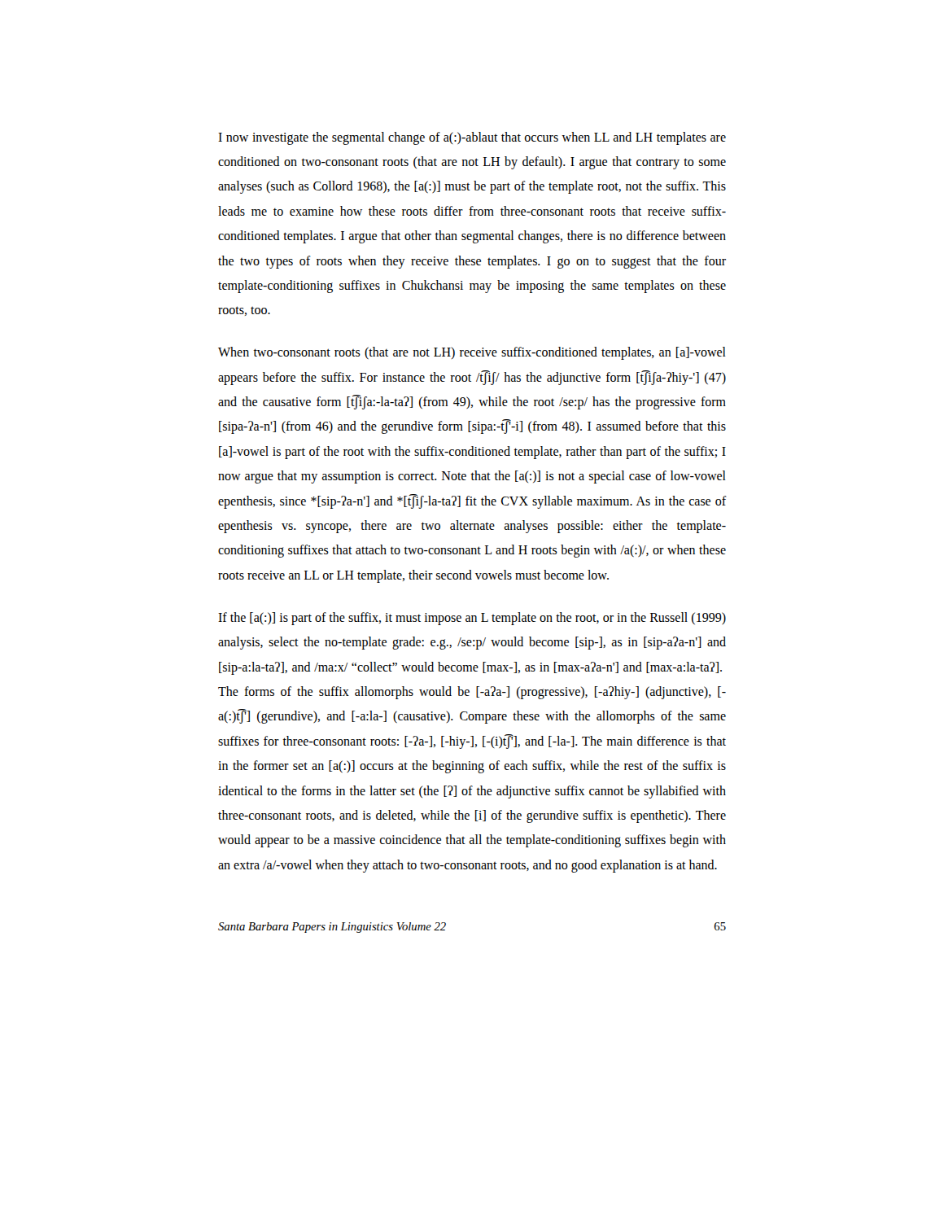I now investigate the segmental change of a(:)-ablaut that occurs when LL and LH templates are conditioned on two-consonant roots (that are not LH by default). I argue that contrary to some analyses (such as Collord 1968), the [a(:)] must be part of the template root, not the suffix. This leads me to examine how these roots differ from three-consonant roots that receive suffix-conditioned templates. I argue that other than segmental changes, there is no difference between the two types of roots when they receive these templates. I go on to suggest that the four template-conditioning suffixes in Chukchansi may be imposing the same templates on these roots, too.
When two-consonant roots (that are not LH) receive suffix-conditioned templates, an [a]-vowel appears before the suffix. For instance the root /t͡ʃiʃ/ has the adjunctive form [t͡ʃiʃa-ʔhiy-'] (47) and the causative form [t͡ʃiʃa:-la-taʔ] (from 49), while the root /se:p/ has the progressive form [sipa-ʔa-n'] (from 46) and the gerundive form [sipa:-t͡ʃ'-i] (from 48). I assumed before that this [a]-vowel is part of the root with the suffix-conditioned template, rather than part of the suffix; I now argue that my assumption is correct. Note that the [a(:)] is not a special case of low-vowel epenthesis, since *[sip-ʔa-n'] and *[t͡ʃiʃ-la-taʔ] fit the CVX syllable maximum. As in the case of epenthesis vs. syncope, there are two alternate analyses possible: either the template-conditioning suffixes that attach to two-consonant L and H roots begin with /a(:)/, or when these roots receive an LL or LH template, their second vowels must become low.
If the [a(:)] is part of the suffix, it must impose an L template on the root, or in the Russell (1999) analysis, select the no-template grade: e.g., /se:p/ would become [sip-], as in [sip-aʔa-n'] and [sip-a:la-taʔ], and /ma:x/ “collect” would become [max-], as in [max-aʔa-n'] and [max-a:la-taʔ]. The forms of the suffix allomorphs would be [-aʔa-] (progressive), [-aʔhiy-] (adjunctive), [-a(:)t͡ʃ'] (gerundive), and [-a:la-] (causative). Compare these with the allomorphs of the same suffixes for three-consonant roots: [-ʔa-], [-hiy-], [-(i)t͡ʃ'], and [-la-]. The main difference is that in the former set an [a(:)] occurs at the beginning of each suffix, while the rest of the suffix is identical to the forms in the latter set (the [ʔ] of the adjunctive suffix cannot be syllabified with three-consonant roots, and is deleted, while the [i] of the gerundive suffix is epenthetic). There would appear to be a massive coincidence that all the template-conditioning suffixes begin with an extra /a/-vowel when they attach to two-consonant roots, and no good explanation is at hand.
Santa Barbara Papers in Linguistics Volume 22 65